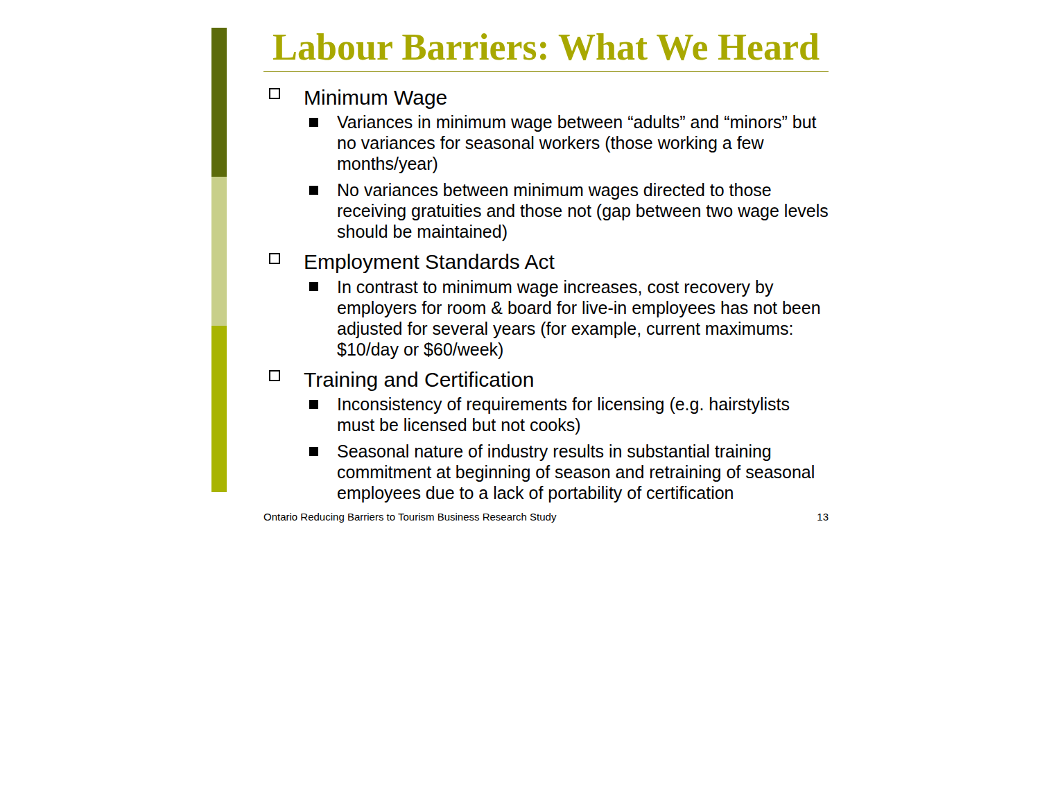Labour Barriers: What We Heard
Minimum Wage
Variances in minimum wage between “adults” and “minors” but no variances for seasonal workers (those working a few months/year)
No variances between minimum wages directed to those receiving gratuities and those not (gap between two wage levels should be maintained)
Employment Standards Act
In contrast to minimum wage increases, cost recovery by employers for room & board for live-in employees has not been adjusted for several years (for example, current maximums: $10/day or $60/week)
Training and Certification
Inconsistency of requirements for licensing (e.g. hairstylists must be licensed but not cooks)
Seasonal nature of industry results in substantial training commitment at beginning of season and retraining of seasonal employees due to a lack of portability of certification
Ontario Reducing Barriers to Tourism Business Research Study 13